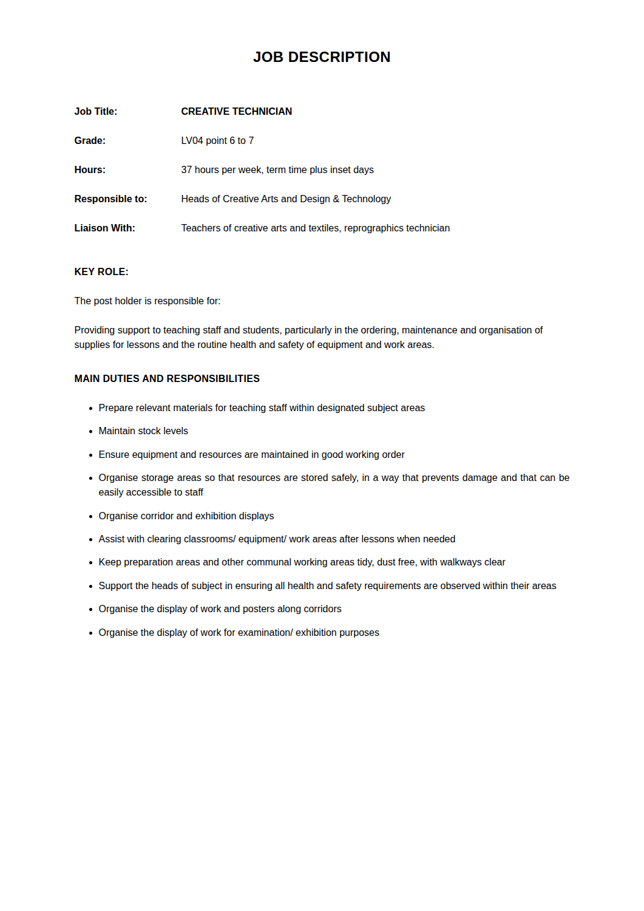JOB DESCRIPTION
Job Title:
CREATIVE TECHNICIAN
Grade:
LV04 point 6 to 7
Hours:
37 hours per week, term time plus inset days
Responsible to:
Heads of Creative Arts and Design & Technology
Liaison With:
Teachers of creative arts and textiles, reprographics technician
KEY ROLE:
The post holder is responsible for:
Providing support to teaching staff and students, particularly in the ordering, maintenance and organisation of supplies for lessons and the routine health and safety of equipment and work areas.
MAIN DUTIES AND RESPONSIBILITIES
Prepare relevant materials for teaching staff within designated subject areas
Maintain stock levels
Ensure equipment and resources are maintained in good working order
Organise storage areas so that resources are stored safely, in a way that prevents damage and that can be easily accessible to staff
Organise corridor and exhibition displays
Assist with clearing classrooms/ equipment/ work areas after lessons when needed
Keep preparation areas and other communal working areas tidy, dust free, with walkways clear
Support the heads of subject in ensuring all health and safety requirements are observed within their areas
Organise the display of work and posters along corridors
Organise the display of work for examination/ exhibition purposes